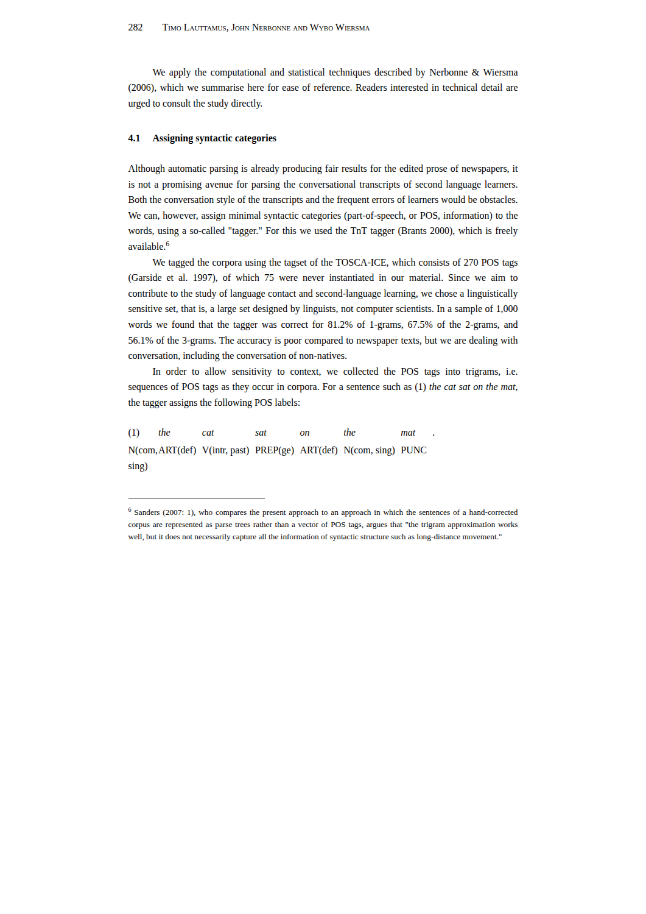282 Timo Lauttamus, John Nerbonne and Wybo Wiersma
We apply the computational and statistical techniques described by Nerbonne & Wiersma (2006), which we summarise here for ease of reference. Readers interested in technical detail are urged to consult the study directly.
4.1 Assigning syntactic categories
Although automatic parsing is already producing fair results for the edited prose of newspapers, it is not a promising avenue for parsing the conversational transcripts of second language learners. Both the conversation style of the transcripts and the frequent errors of learners would be obstacles. We can, however, assign minimal syntactic categories (part-of-speech, or POS, information) to the words, using a so-called "tagger." For this we used the TnT tagger (Brants 2000), which is freely available.6
We tagged the corpora using the tagset of the TOSCA-ICE, which consists of 270 POS tags (Garside et al. 1997), of which 75 were never instantiated in our material. Since we aim to contribute to the study of language contact and second-language learning, we chose a linguistically sensitive set, that is, a large set designed by linguists, not computer scientists. In a sample of 1,000 words we found that the tagger was correct for 81.2% of 1-grams, 67.5% of the 2-grams, and 56.1% of the 3-grams. The accuracy is poor compared to newspaper texts, but we are dealing with conversation, including the conversation of non-natives.
In order to allow sensitivity to context, we collected the POS tags into trigrams, i.e. sequences of POS tags as they occur in corpora. For a sentence such as (1) the cat sat on the mat, the tagger assigns the following POS labels:
(1) the cat sat on the mat . ART(def) N(com, sing) V(intr, past) PREP(ge) ART(def) N(com, sing) PUNC
6 Sanders (2007: 1), who compares the present approach to an approach in which the sentences of a hand-corrected corpus are represented as parse trees rather than a vector of POS tags, argues that "the trigram approximation works well, but it does not necessarily capture all the information of syntactic structure such as long-distance movement."